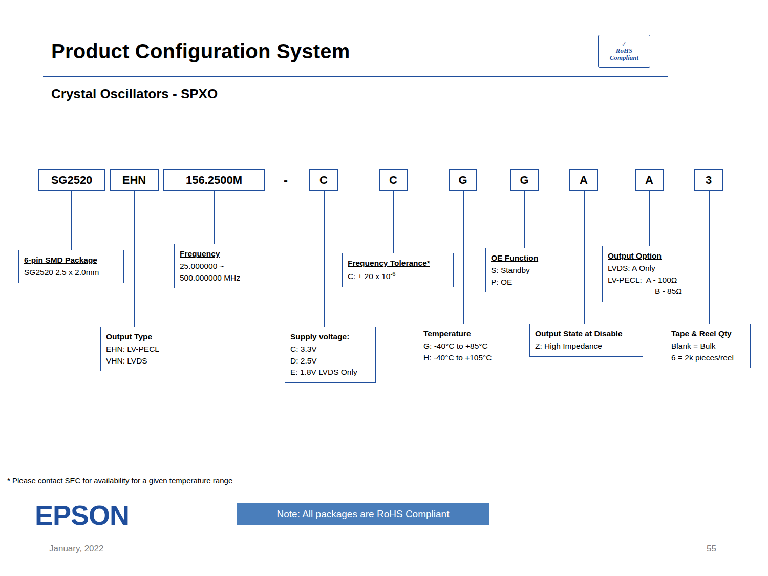Product Configuration System
✓ RoHS Compliant
Crystal Oscillators - SPXO
SG2520
EHN
156.2500M
-
C
C
G
G
A
A
3
6-pin SMD Package SG2520 2.5 x 2.0mm
Frequency 25.000000 ~ 500.000000 MHz
Frequency Tolerance* C: ± 20 x 10-6
OE Function S: Standby P: OE
Output Option LVDS: A Only LV-PECL: A - 100Ω B - 85Ω
Output Type EHN: LV-PECL VHN: LVDS
Supply voltage: C: 3.3V D: 2.5V E: 1.8V LVDS Only
Temperature G: -40°C to +85°C H: -40°C to +105°C
Output State at Disable Z: High Impedance
Tape & Reel Qty Blank = Bulk 6 = 2k pieces/reel
* Please contact SEC for availability for a given temperature range
EPSON
Note: All packages are RoHS Compliant
January, 2022
55